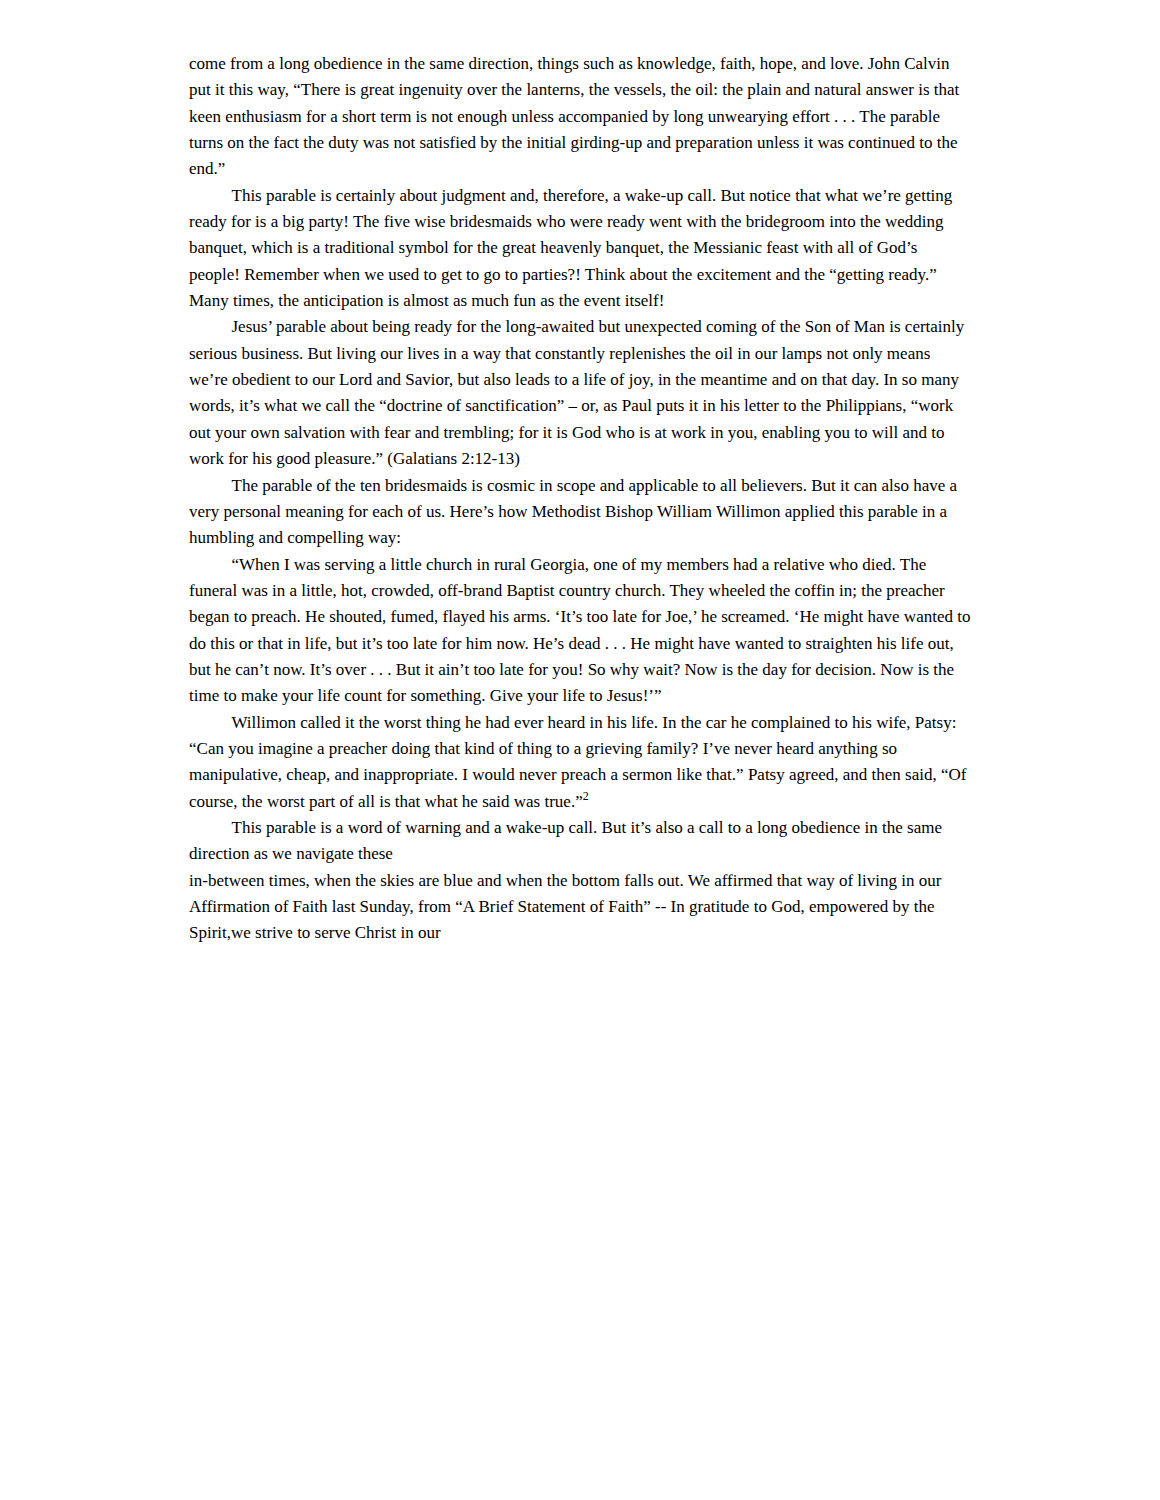come from a long obedience in the same direction, things such as knowledge, faith, hope, and love. John Calvin put it this way, “There is great ingenuity over the lanterns, the vessels, the oil: the plain and natural answer is that keen enthusiasm for a short term is not enough unless accompanied by long unwearying effort . . . The parable turns on the fact the duty was not satisfied by the initial girding-up and preparation unless it was continued to the end.”
This parable is certainly about judgment and, therefore, a wake-up call. But notice that what we’re getting ready for is a big party! The five wise bridesmaids who were ready went with the bridegroom into the wedding banquet, which is a traditional symbol for the great heavenly banquet, the Messianic feast with all of God’s people! Remember when we used to get to go to parties?! Think about the excitement and the “getting ready.” Many times, the anticipation is almost as much fun as the event itself!
Jesus’ parable about being ready for the long-awaited but unexpected coming of the Son of Man is certainly serious business. But living our lives in a way that constantly replenishes the oil in our lamps not only means we’re obedient to our Lord and Savior, but also leads to a life of joy, in the meantime and on that day. In so many words, it’s what we call the “doctrine of sanctification” – or, as Paul puts it in his letter to the Philippians, “work out your own salvation with fear and trembling; for it is God who is at work in you, enabling you to will and to work for his good pleasure.” (Galatians 2:12-13)
The parable of the ten bridesmaids is cosmic in scope and applicable to all believers. But it can also have a very personal meaning for each of us. Here’s how Methodist Bishop William Willimon applied this parable in a humbling and compelling way:
“When I was serving a little church in rural Georgia, one of my members had a relative who died. The funeral was in a little, hot, crowded, off-brand Baptist country church. They wheeled the coffin in; the preacher began to preach. He shouted, fumed, flayed his arms. ‘It’s too late for Joe,’ he screamed. ‘He might have wanted to do this or that in life, but it’s too late for him now. He’s dead . . . He might have wanted to straighten his life out, but he can’t now. It’s over . . . But it ain’t too late for you! So why wait? Now is the day for decision. Now is the time to make your life count for something. Give your life to Jesus!’”
Willimon called it the worst thing he had ever heard in his life. In the car he complained to his wife, Patsy: “Can you imagine a preacher doing that kind of thing to a grieving family? I’ve never heard anything so manipulative, cheap, and inappropriate. I would never preach a sermon like that.” Patsy agreed, and then said, “Of course, the worst part of all is that what he said was true.”2
This parable is a word of warning and a wake-up call. But it’s also a call to a long obedience in the same direction as we navigate these
in-between times, when the skies are blue and when the bottom falls out. We affirmed that way of living in our Affirmation of Faith last Sunday, from “A Brief Statement of Faith” -- In gratitude to God, empowered by the Spirit,we strive to serve Christ in our